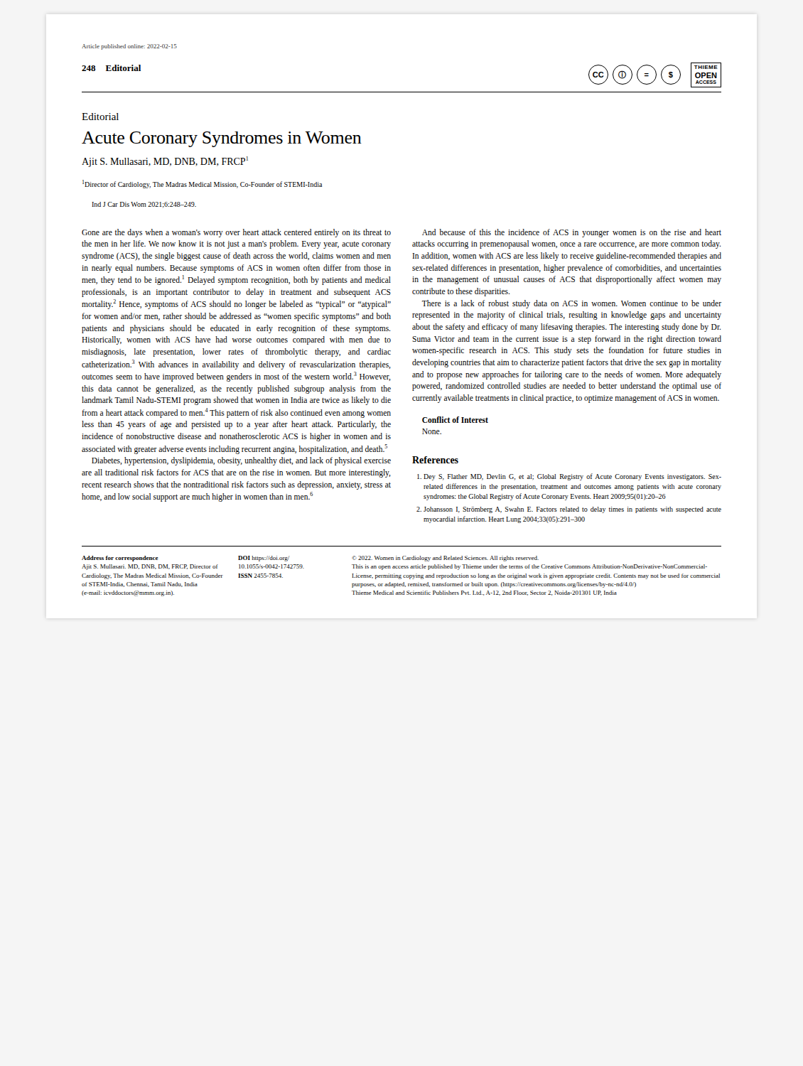Article published online: 2022-02-15
248 Editorial
CC
ⓘ
=
$
THIEME
OPEN
ACCESS
Editorial
Acute Coronary Syndromes in Women
Ajit S. Mullasari, MD, DNB, DM, FRCP1
1Director of Cardiology, The Madras Medical Mission, Co-Founder of STEMI-India
Ind J Car Dis Wom 2021;6:248–249.
Gone are the days when a woman's worry over heart attack centered entirely on its threat to the men in her life. We now know it is not just a man's problem. Every year, acute coronary syndrome (ACS), the single biggest cause of death across the world, claims women and men in nearly equal numbers. Because symptoms of ACS in women often differ from those in men, they tend to be ignored.1 Delayed symptom recognition, both by patients and medical professionals, is an important contributor to delay in treatment and subsequent ACS mortality.2 Hence, symptoms of ACS should no longer be labeled as “typical” or “atypical” for women and/or men, rather should be addressed as “women specific symptoms” and both patients and physicians should be educated in early recognition of these symptoms. Historically, women with ACS have had worse outcomes compared with men due to misdiagnosis, late presentation, lower rates of thrombolytic therapy, and cardiac catheterization.3 With advances in availability and delivery of revascularization therapies, outcomes seem to have improved between genders in most of the western world.3 However, this data cannot be generalized, as the recently published subgroup analysis from the landmark Tamil Nadu-STEMI program showed that women in India are twice as likely to die from a heart attack compared to men.4 This pattern of risk also continued even among women less than 45 years of age and persisted up to a year after heart attack. Particularly, the incidence of nonobstructive disease and nonatherosclerotic ACS is higher in women and is associated with greater adverse events including recurrent angina, hospitalization, and death.5
Diabetes, hypertension, dyslipidemia, obesity, unhealthy diet, and lack of physical exercise are all traditional risk factors for ACS that are on the rise in women. But more interestingly, recent research shows that the nontraditional risk factors such as depression, anxiety, stress at home, and low social support are much higher in women than in men.6
And because of this the incidence of ACS in younger women is on the rise and heart attacks occurring in premenopausal women, once a rare occurrence, are more common today. In addition, women with ACS are less likely to receive guideline-recommended therapies and sex-related differences in presentation, higher prevalence of comorbidities, and uncertainties in the management of unusual causes of ACS that disproportionally affect women may contribute to these disparities.
There is a lack of robust study data on ACS in women. Women continue to be under represented in the majority of clinical trials, resulting in knowledge gaps and uncertainty about the safety and efficacy of many lifesaving therapies. The interesting study done by Dr. Suma Victor and team in the current issue is a step forward in the right direction toward women-specific research in ACS. This study sets the foundation for future studies in developing countries that aim to characterize patient factors that drive the sex gap in mortality and to propose new approaches for tailoring care to the needs of women. More adequately powered, randomized controlled studies are needed to better understand the optimal use of currently available treatments in clinical practice, to optimize management of ACS in women.
Conflict of Interest
None.
References
Dey S, Flather MD, Devlin G, et al; Global Registry of Acute Coronary Events investigators. Sex-related differences in the presentation, treatment and outcomes among patients with acute coronary syndromes: the Global Registry of Acute Coronary Events. Heart 2009;95(01):20–26
Johansson I, Strömberg A, Swahn E. Factors related to delay times in patients with suspected acute myocardial infarction. Heart Lung 2004;33(05):291–300
Address for correspondence
Ajit S. Mullasari. MD, DNB, DM, FRCP, Director of Cardiology, The Madras Medical Mission, Co-Founder of STEMI-India, Chennai, Tamil Nadu, India
(e-mail: icvddoctors@mmm.org.in).
DOI https://doi.org/
10.1055/s-0042-1742759.
ISSN 2455-7854.
© 2022. Women in Cardiology and Related Sciences. All rights reserved.
This is an open access article published by Thieme under the terms of the Creative Commons Attribution-NonDerivative-NonCommercial-License, permitting copying and reproduction so long as the original work is given appropriate credit. Contents may not be used for commercial purposes, or adapted, remixed, transformed or built upon. (https://creativecommons.org/licenses/by-nc-nd/4.0/)
Thieme Medical and Scientific Publishers Pvt. Ltd., A-12, 2nd Floor, Sector 2, Noida-201301 UP, India